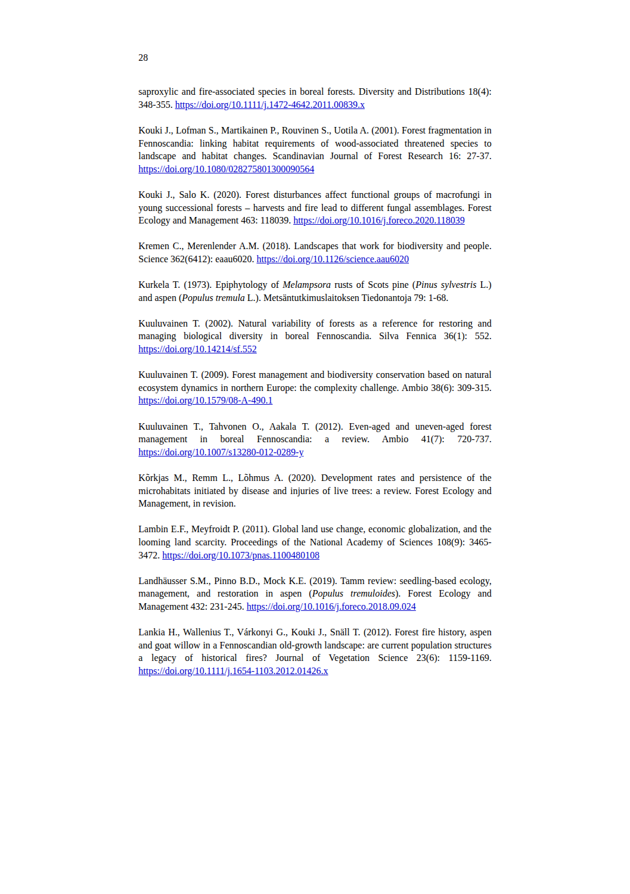28
saproxylic and fire-associated species in boreal forests. Diversity and Distributions 18(4): 348-355. https://doi.org/10.1111/j.1472-4642.2011.00839.x
Kouki J., Lofman S., Martikainen P., Rouvinen S., Uotila A. (2001). Forest fragmentation in Fennoscandia: linking habitat requirements of wood-associated threatened species to landscape and habitat changes. Scandinavian Journal of Forest Research 16: 27-37. https://doi.org/10.1080/028275801300090564
Kouki J., Salo K. (2020). Forest disturbances affect functional groups of macrofungi in young successional forests – harvests and fire lead to different fungal assemblages. Forest Ecology and Management 463: 118039. https://doi.org/10.1016/j.foreco.2020.118039
Kremen C., Merenlender A.M. (2018). Landscapes that work for biodiversity and people. Science 362(6412): eaau6020. https://doi.org/10.1126/science.aau6020
Kurkela T. (1973). Epiphytology of Melampsora rusts of Scots pine (Pinus sylvestris L.) and aspen (Populus tremula L.). Metsäntutkimuslaitoksen Tiedonantoja 79: 1-68.
Kuuluvainen T. (2002). Natural variability of forests as a reference for restoring and managing biological diversity in boreal Fennoscandia. Silva Fennica 36(1): 552. https://doi.org/10.14214/sf.552
Kuuluvainen T. (2009). Forest management and biodiversity conservation based on natural ecosystem dynamics in northern Europe: the complexity challenge. Ambio 38(6): 309-315. https://doi.org/10.1579/08-A-490.1
Kuuluvainen T., Tahvonen O., Aakala T. (2012). Even-aged and uneven-aged forest management in boreal Fennoscandia: a review. Ambio 41(7): 720-737. https://doi.org/10.1007/s13280-012-0289-y
Kõrkjas M., Remm L., Lõhmus A. (2020). Development rates and persistence of the microhabitats initiated by disease and injuries of live trees: a review. Forest Ecology and Management, in revision.
Lambin E.F., Meyfroidt P. (2011). Global land use change, economic globalization, and the looming land scarcity. Proceedings of the National Academy of Sciences 108(9): 3465-3472. https://doi.org/10.1073/pnas.1100480108
Landhäusser S.M., Pinno B.D., Mock K.E. (2019). Tamm review: seedling-based ecology, management, and restoration in aspen (Populus tremuloides). Forest Ecology and Management 432: 231-245. https://doi.org/10.1016/j.foreco.2018.09.024
Lankia H., Wallenius T., Várkonyi G., Kouki J., Snäll T. (2012). Forest fire history, aspen and goat willow in a Fennoscandian old-growth landscape: are current population structures a legacy of historical fires? Journal of Vegetation Science 23(6): 1159-1169. https://doi.org/10.1111/j.1654-1103.2012.01426.x